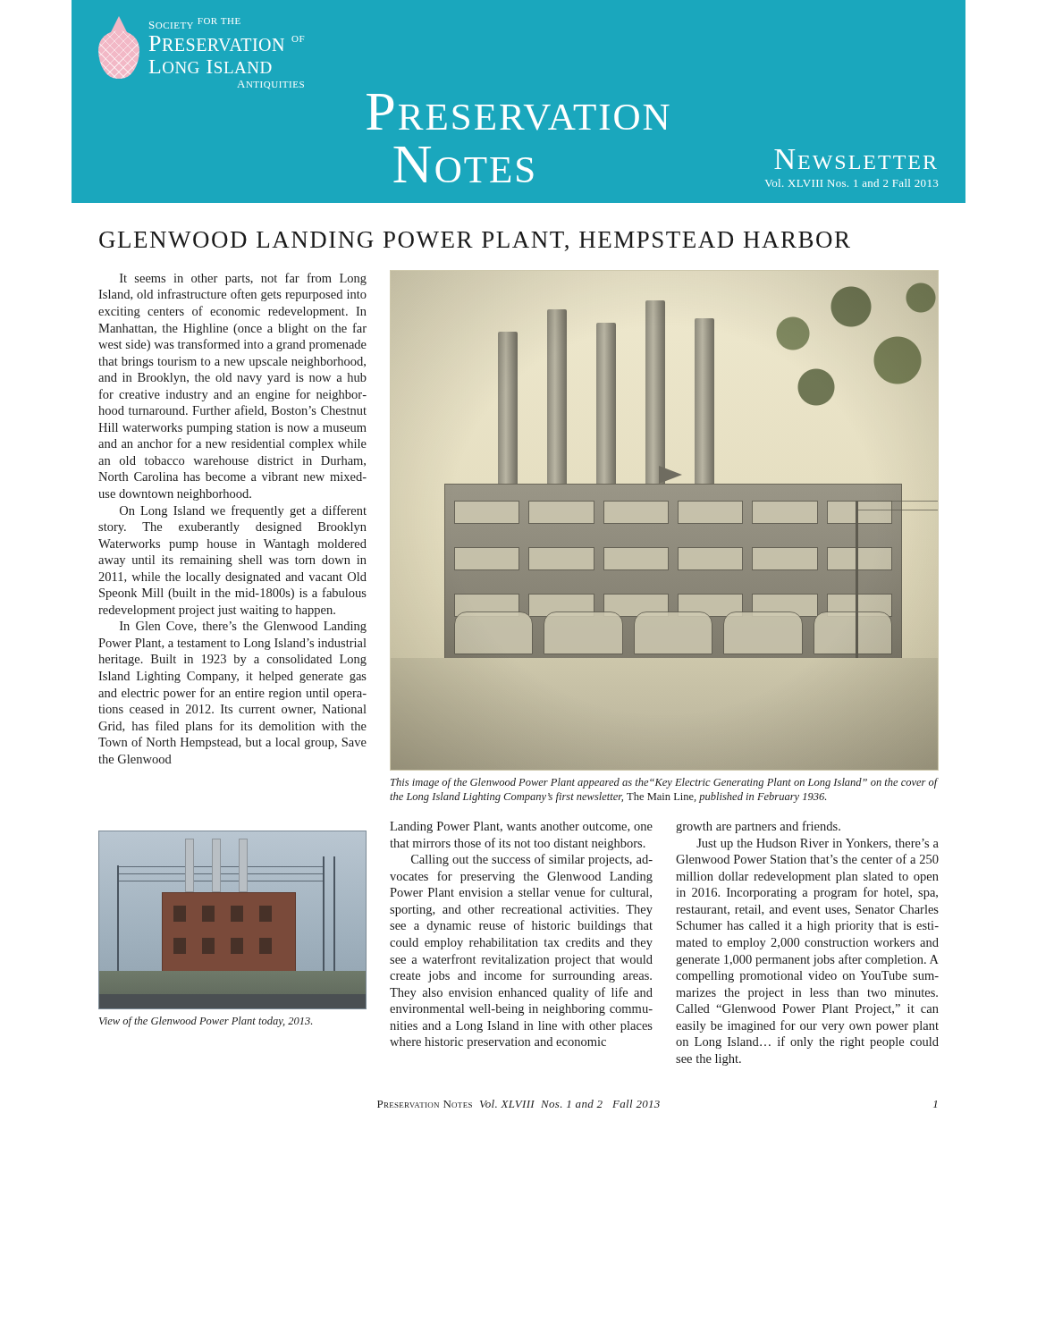SOCIETY FOR THE
PRESERVATION OF
LONG ISLAND
ANTIQUITIES
Preservation
Notes
Newsletter
Vol. XLVIII Nos. 1 and 2 Fall 2013
Glenwood Landing Power Plant, Hempstead Harbor
It seems in other parts, not far from Long Island, old infrastructure often gets repurposed into exciting centers of economic redevelopment. In Manhattan, the Highline (once a blight on the far west side) was transformed into a grand promenade that brings tourism to a new upscale neighborhood, and in Brooklyn, the old navy yard is now a hub for creative industry and an engine for neighborhood turnaround. Further afield, Boston’s Chestnut Hill waterworks pumping station is now a museum and an anchor for a new residential complex while an old tobacco warehouse district in Durham, North Carolina has become a vibrant new mixed-use downtown neighborhood.
On Long Island we frequently get a different story. The exuberantly designed Brooklyn Waterworks pump house in Wantagh moldered away until its remaining shell was torn down in 2011, while the locally designated and vacant Old Speonk Mill (built in the mid-1800s) is a fabulous redevelopment project just waiting to happen.
In Glen Cove, there’s the Glenwood Landing Power Plant, a testament to Long Island’s industrial heritage. Built in 1923 by a consolidated Long Island Lighting Company, it helped generate gas and electric power for an entire region until operations ceased in 2012. Its current owner, National Grid, has filed plans for its demolition with the Town of North Hempstead, but a local group, Save the Glenwood
This image of the Glenwood Power Plant appeared as the“Key Electric Generating Plant on Long Island” on the cover of the Long Island Lighting Company’s first newsletter, The Main Line, published in February 1936.
View of the Glenwood Power Plant today, 2013.
Landing Power Plant, wants another outcome, one that mirrors those of its not too distant neighbors.
Calling out the success of similar projects, advocates for preserving the Glenwood Landing Power Plant envision a stellar venue for cultural, sporting, and other recreational activities. They see a dynamic reuse of historic buildings that could employ rehabilitation tax credits and they see a waterfront revitalization project that would create jobs and income for surrounding areas. They also envision enhanced quality of life and environmental well-being in neighboring communities and a Long Island in line with other places where historic preservation and economic
growth are partners and friends.
Just up the Hudson River in Yonkers, there’s a Glenwood Power Station that’s the center of a 250 million dollar redevelopment plan slated to open in 2016. Incorporating a program for hotel, spa, restaurant, retail, and event uses, Senator Charles Schumer has called it a high priority that is estimated to employ 2,000 construction workers and generate 1,000 permanent jobs after completion. A compelling promotional video on YouTube summarizes the project in less than two minutes. Called “Glenwood Power Plant Project,” it can easily be imagined for our very own power plant on Long Island… if only the right people could see the light.
Preservation Notes Vol. XLVIII Nos. 1 and 2 Fall 2013
1